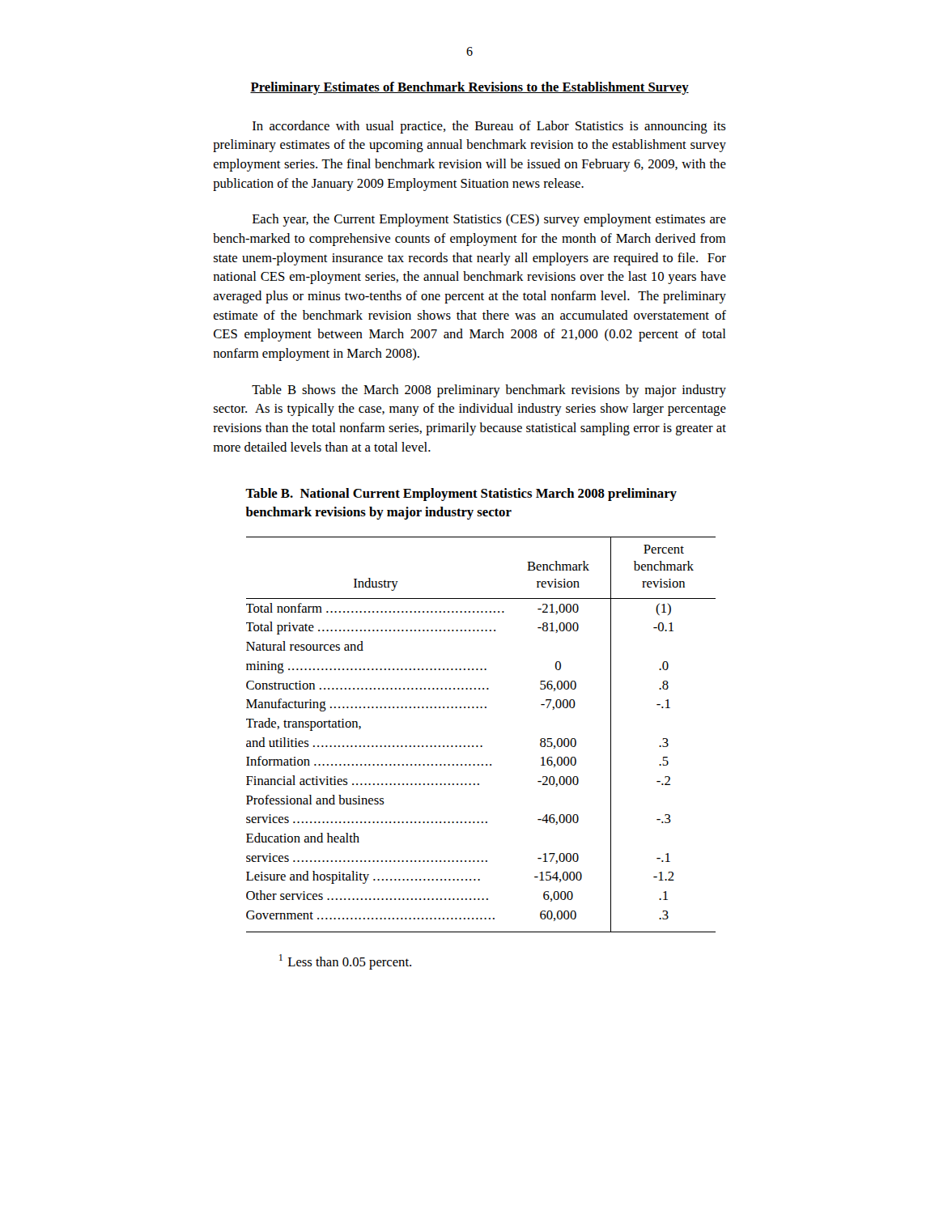6
Preliminary Estimates of Benchmark Revisions to the Establishment Survey
In accordance with usual practice, the Bureau of Labor Statistics is announcing its preliminary estimates of the upcoming annual benchmark revision to the establishment survey employment series. The final benchmark revision will be issued on February 6, 2009, with the publication of the January 2009 Employment Situation news release.
Each year, the Current Employment Statistics (CES) survey employment estimates are bench-marked to comprehensive counts of employment for the month of March derived from state unem-ployment insurance tax records that nearly all employers are required to file. For national CES em-ployment series, the annual benchmark revisions over the last 10 years have averaged plus or minus two-tenths of one percent at the total nonfarm level. The preliminary estimate of the benchmark revision shows that there was an accumulated overstatement of CES employment between March 2007 and March 2008 of 21,000 (0.02 percent of total nonfarm employment in March 2008).
Table B shows the March 2008 preliminary benchmark revisions by major industry sector. As is typically the case, many of the individual industry series show larger percentage revisions than the total nonfarm series, primarily because statistical sampling error is greater at more detailed levels than at a total level.
Table B. National Current Employment Statistics March 2008 preliminary benchmark revisions by major industry sector
| Industry | Benchmark revision | Percent benchmark revision |
| --- | --- | --- |
| Total nonfarm ........................................... | -21,000 | (1) |
| Total private ........................................... | -81,000 | -0.1 |
| Natural resources and | | |
| mining ................................................ | 0 | .0 |
| Construction ......................................... | 56,000 | .8 |
| Manufacturing ...................................... | -7,000 | -.1 |
| Trade, transportation, | | |
| and utilities ......................................... | 85,000 | .3 |
| Information ........................................... | 16,000 | .5 |
| Financial activities ............................... | -20,000 | -.2 |
| Professional and business | | |
| services ............................................... | -46,000 | -.3 |
| Education and health | | |
| services ............................................... | -17,000 | -.1 |
| Leisure and hospitality .......................... | -154,000 | -1.2 |
| Other services ....................................... | 6,000 | .1 |
| Government ........................................... | 60,000 | .3 |
1Less than 0.05 percent.